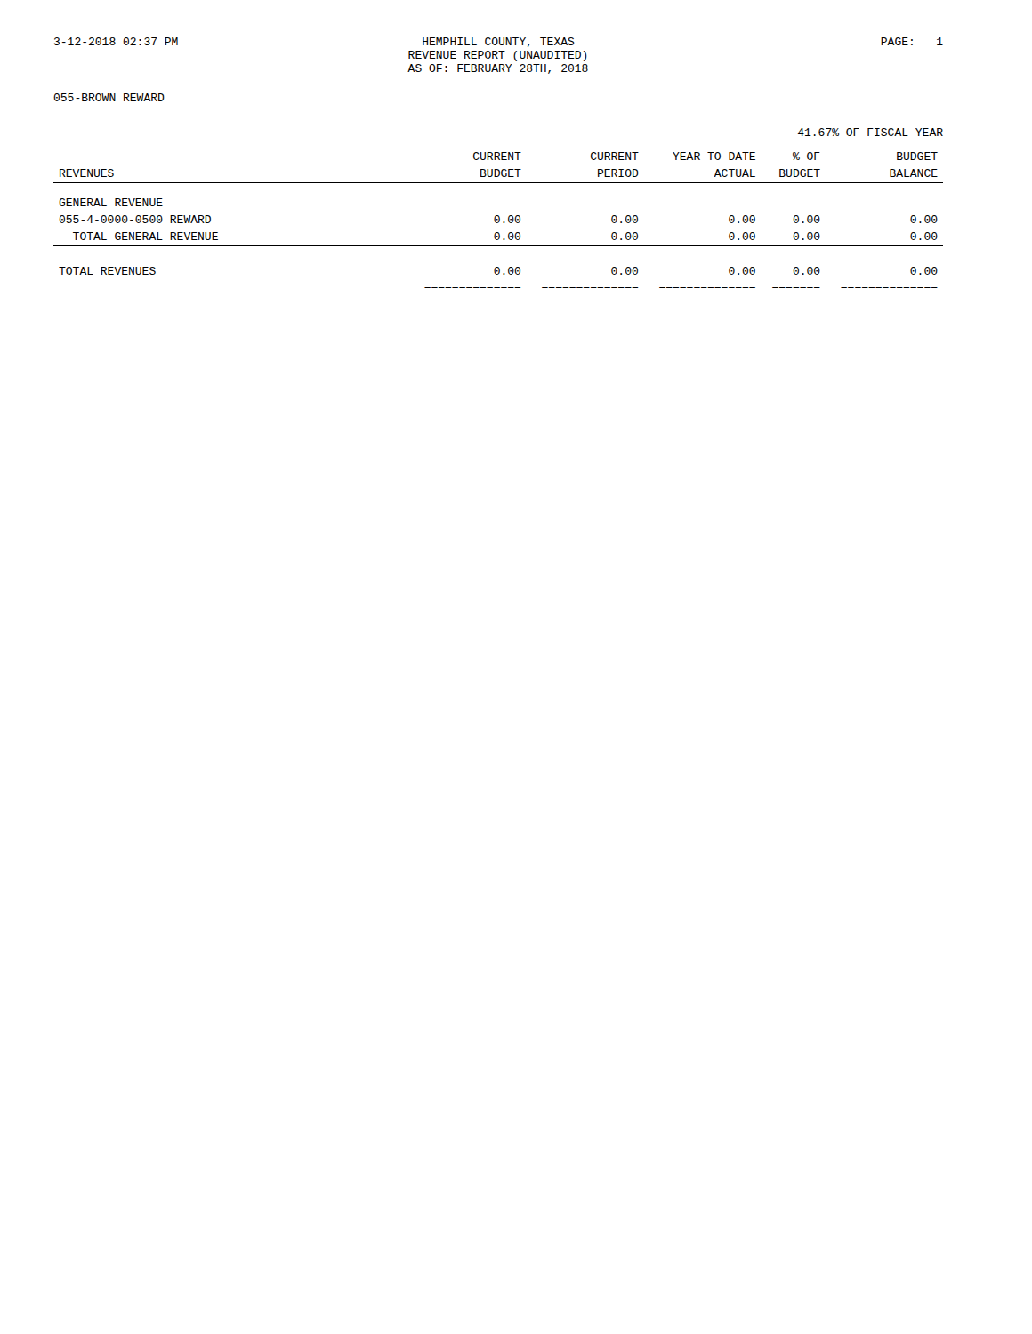3-12-2018 02:37 PM
HEMPHILL COUNTY, TEXAS
REVENUE REPORT (UNAUDITED)
AS OF: FEBRUARY 28TH, 2018
PAGE: 1
055-BROWN REWARD
41.67% OF FISCAL YEAR
| | CURRENT | CURRENT | YEAR TO DATE | % OF | BUDGET |
| --- | --- | --- | --- | --- | --- |
| REVENUES | BUDGET | PERIOD | ACTUAL | BUDGET | BALANCE |
| GENERAL REVENUE | | | | | |
| 055-4-0000-0500 REWARD | 0.00 | 0.00 | 0.00 | 0.00 | 0.00 |
| TOTAL GENERAL REVENUE | 0.00 | 0.00 | 0.00 | 0.00 | 0.00 |
| TOTAL REVENUES | 0.00 | 0.00 | 0.00 | 0.00 | 0.00 |
| | ============== | ============== | ============== | ======= | ============== |